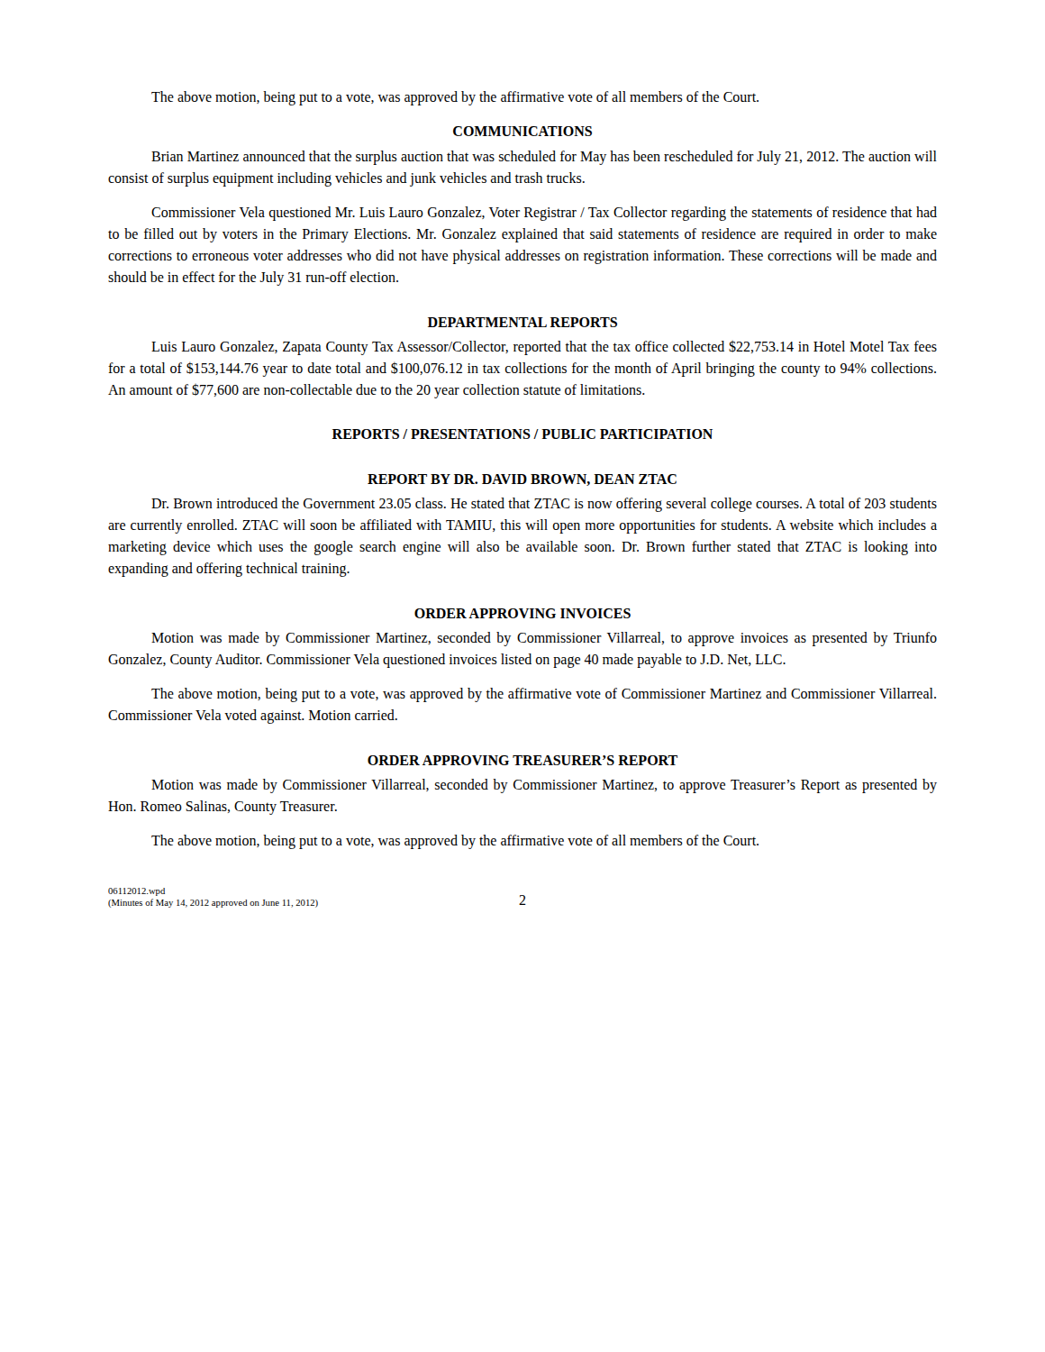The above motion, being put to a vote, was approved by the affirmative vote of all members of the Court.
Communications
Brian Martinez announced that the surplus auction that was scheduled for May has been rescheduled for July 21, 2012. The auction will consist of surplus equipment including vehicles and junk vehicles and trash trucks.
Commissioner Vela questioned Mr. Luis Lauro Gonzalez, Voter Registrar / Tax Collector regarding the statements of residence that had to be filled out by voters in the Primary Elections. Mr. Gonzalez explained that said statements of residence are required in order to make corrections to erroneous voter addresses who did not have physical addresses on registration information. These corrections will be made and should be in effect for the July 31 run-off election.
Departmental Reports
Luis Lauro Gonzalez, Zapata County Tax Assessor/Collector, reported that the tax office collected $22,753.14 in Hotel Motel Tax fees for a total of $153,144.76 year to date total and $100,076.12 in tax collections for the month of April bringing the county to 94% collections. An amount of $77,600 are non-collectable due to the 20 year collection statute of limitations.
Reports / Presentations / Public Participation
Report by Dr. David Brown, Dean ZTAC
Dr. Brown introduced the Government 23.05 class. He stated that ZTAC is now offering several college courses. A total of 203 students are currently enrolled. ZTAC will soon be affiliated with TAMIU, this will open more opportunities for students. A website which includes a marketing device which uses the google search engine will also be available soon. Dr. Brown further stated that ZTAC is looking into expanding and offering technical training.
Order Approving Invoices
Motion was made by Commissioner Martinez, seconded by Commissioner Villarreal, to approve invoices as presented by Triunfo Gonzalez, County Auditor. Commissioner Vela questioned invoices listed on page 40 made payable to J.D. Net, LLC.
The above motion, being put to a vote, was approved by the affirmative vote of Commissioner Martinez and Commissioner Villarreal. Commissioner Vela voted against. Motion carried.
Order Approving Treasurer’s Report
Motion was made by Commissioner Villarreal, seconded by Commissioner Martinez, to approve Treasurer’s Report as presented by Hon. Romeo Salinas, County Treasurer.
The above motion, being put to a vote, was approved by the affirmative vote of all members of the Court.
06112012.wpd
(Minutes of May 14, 2012 approved on June 11, 2012) 2